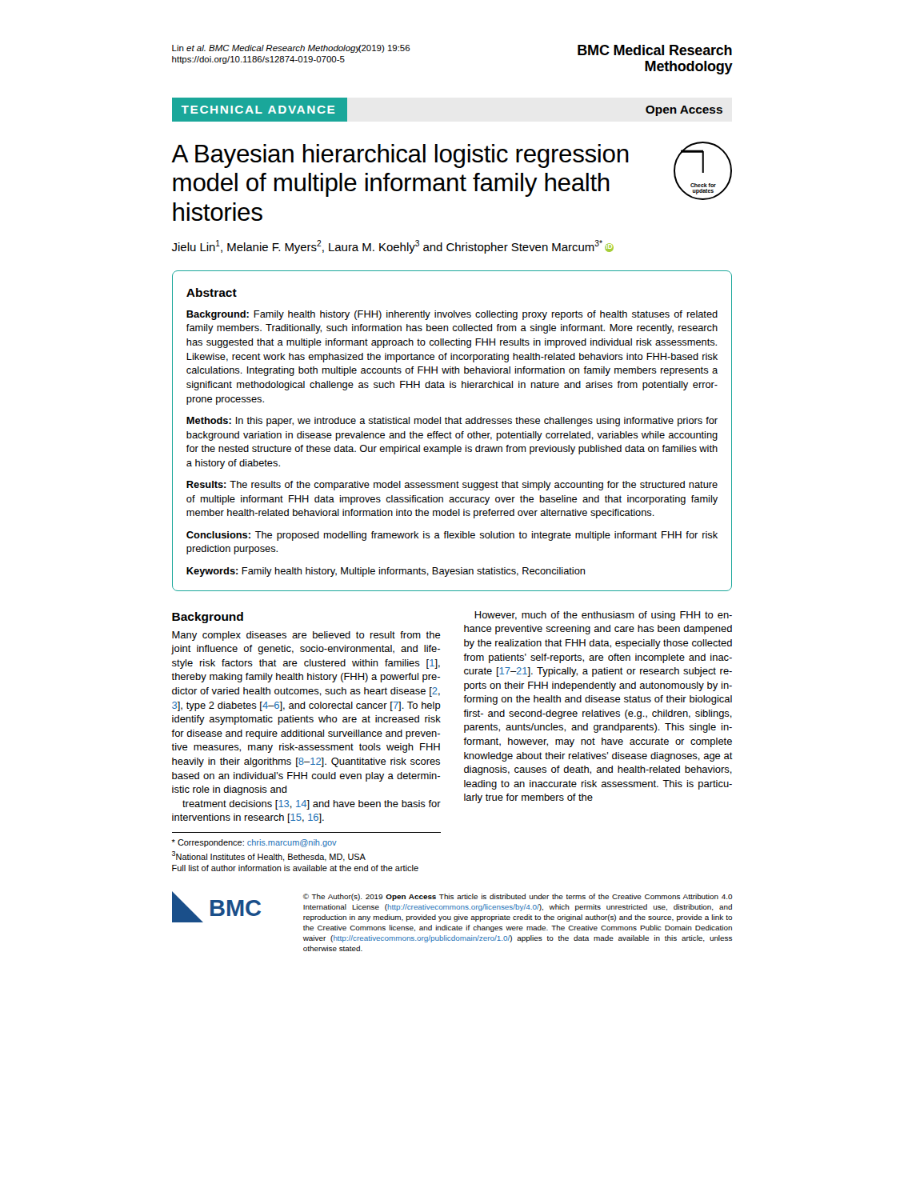Lin et al. BMC Medical Research Methodology
https://doi.org/10.1186/s12874-019-0700-5
(2019) 19:56
BMC Medical Research
Methodology
TECHNICAL ADVANCE
Open Access
A Bayesian hierarchical logistic regression model of multiple informant family health histories
Check for
updates
Jielu Lin1, Melanie F. Myers2, Laura M. Koehly3 and Christopher Steven Marcum3*
Abstract
Background: Family health history (FHH) inherently involves collecting proxy reports of health statuses of related family members. Traditionally, such information has been collected from a single informant. More recently, research has suggested that a multiple informant approach to collecting FHH results in improved individual risk assessments. Likewise, recent work has emphasized the importance of incorporating health-related behaviors into FHH-based risk calculations. Integrating both multiple accounts of FHH with behavioral information on family members represents a significant methodological challenge as such FHH data is hierarchical in nature and arises from potentially error-prone processes.
Methods: In this paper, we introduce a statistical model that addresses these challenges using informative priors for background variation in disease prevalence and the effect of other, potentially correlated, variables while accounting for the nested structure of these data. Our empirical example is drawn from previously published data on families with a history of diabetes.
Results: The results of the comparative model assessment suggest that simply accounting for the structured nature of multiple informant FHH data improves classification accuracy over the baseline and that incorporating family member health-related behavioral information into the model is preferred over alternative specifications.
Conclusions: The proposed modelling framework is a flexible solution to integrate multiple informant FHH for risk prediction purposes.
Keywords: Family health history, Multiple informants, Bayesian statistics, Reconciliation
Background
Many complex diseases are believed to result from the joint influence of genetic, socio-environmental, and lifestyle risk factors that are clustered within families [1], thereby making family health history (FHH) a powerful predictor of varied health outcomes, such as heart disease [2, 3], type 2 diabetes [4–6], and colorectal cancer [7]. To help identify asymptomatic patients who are at increased risk for disease and require additional surveillance and preventive measures, many risk-assessment tools weigh FHH heavily in their algorithms [8–12]. Quantitative risk scores based on an individual's FHH could even play a deterministic role in diagnosis and
treatment decisions [13, 14] and have been the basis for interventions in research [15, 16].
However, much of the enthusiasm of using FHH to enhance preventive screening and care has been dampened by the realization that FHH data, especially those collected from patients' self-reports, are often incomplete and inaccurate [17–21]. Typically, a patient or research subject reports on their FHH independently and autonomously by informing on the health and disease status of their biological first- and second-degree relatives (e.g., children, siblings, parents, aunts/uncles, and grandparents). This single informant, however, may not have accurate or complete knowledge about their relatives' disease diagnoses, age at diagnosis, causes of death, and health-related behaviors, leading to an inaccurate risk assessment. This is particularly true for members of the
* Correspondence: chris.marcum@nih.gov
3National Institutes of Health, Bethesda, MD, USA
Full list of author information is available at the end of the article
BMC
© The Author(s). 2019 Open Access This article is distributed under the terms of the Creative Commons Attribution 4.0 International License (http://creativecommons.org/licenses/by/4.0/), which permits unrestricted use, distribution, and reproduction in any medium, provided you give appropriate credit to the original author(s) and the source, provide a link to the Creative Commons license, and indicate if changes were made. The Creative Commons Public Domain Dedication waiver (http://creativecommons.org/publicdomain/zero/1.0/) applies to the data made available in this article, unless otherwise stated.